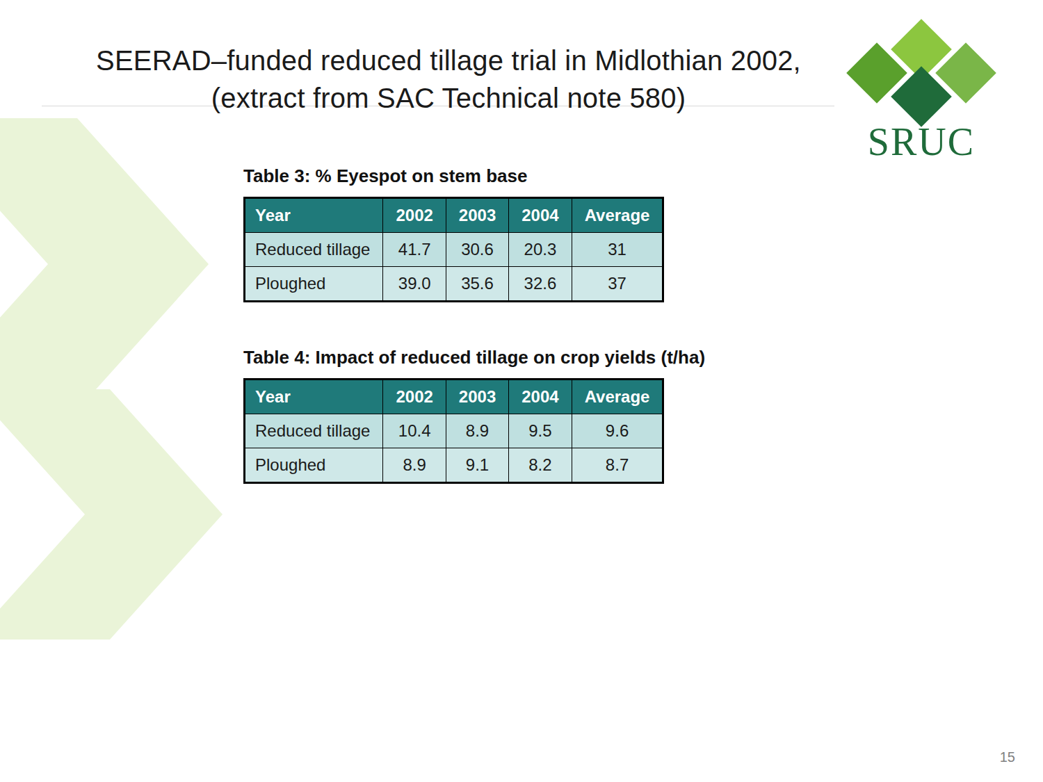SRUC
SEERAD–funded reduced tillage trial in Midlothian 2002, (extract from SAC Technical note 580)
Table 3: % Eyespot on stem base
| Year | 2002 | 2003 | 2004 | Average |
| --- | --- | --- | --- | --- |
| Reduced tillage | 41.7 | 30.6 | 20.3 | 31 |
| Ploughed | 39.0 | 35.6 | 32.6 | 37 |
Table 4: Impact of reduced tillage on crop yields (t/ha)
| Year | 2002 | 2003 | 2004 | Average |
| --- | --- | --- | --- | --- |
| Reduced tillage | 10.4 | 8.9 | 9.5 | 9.6 |
| Ploughed | 8.9 | 9.1 | 8.2 | 8.7 |
15